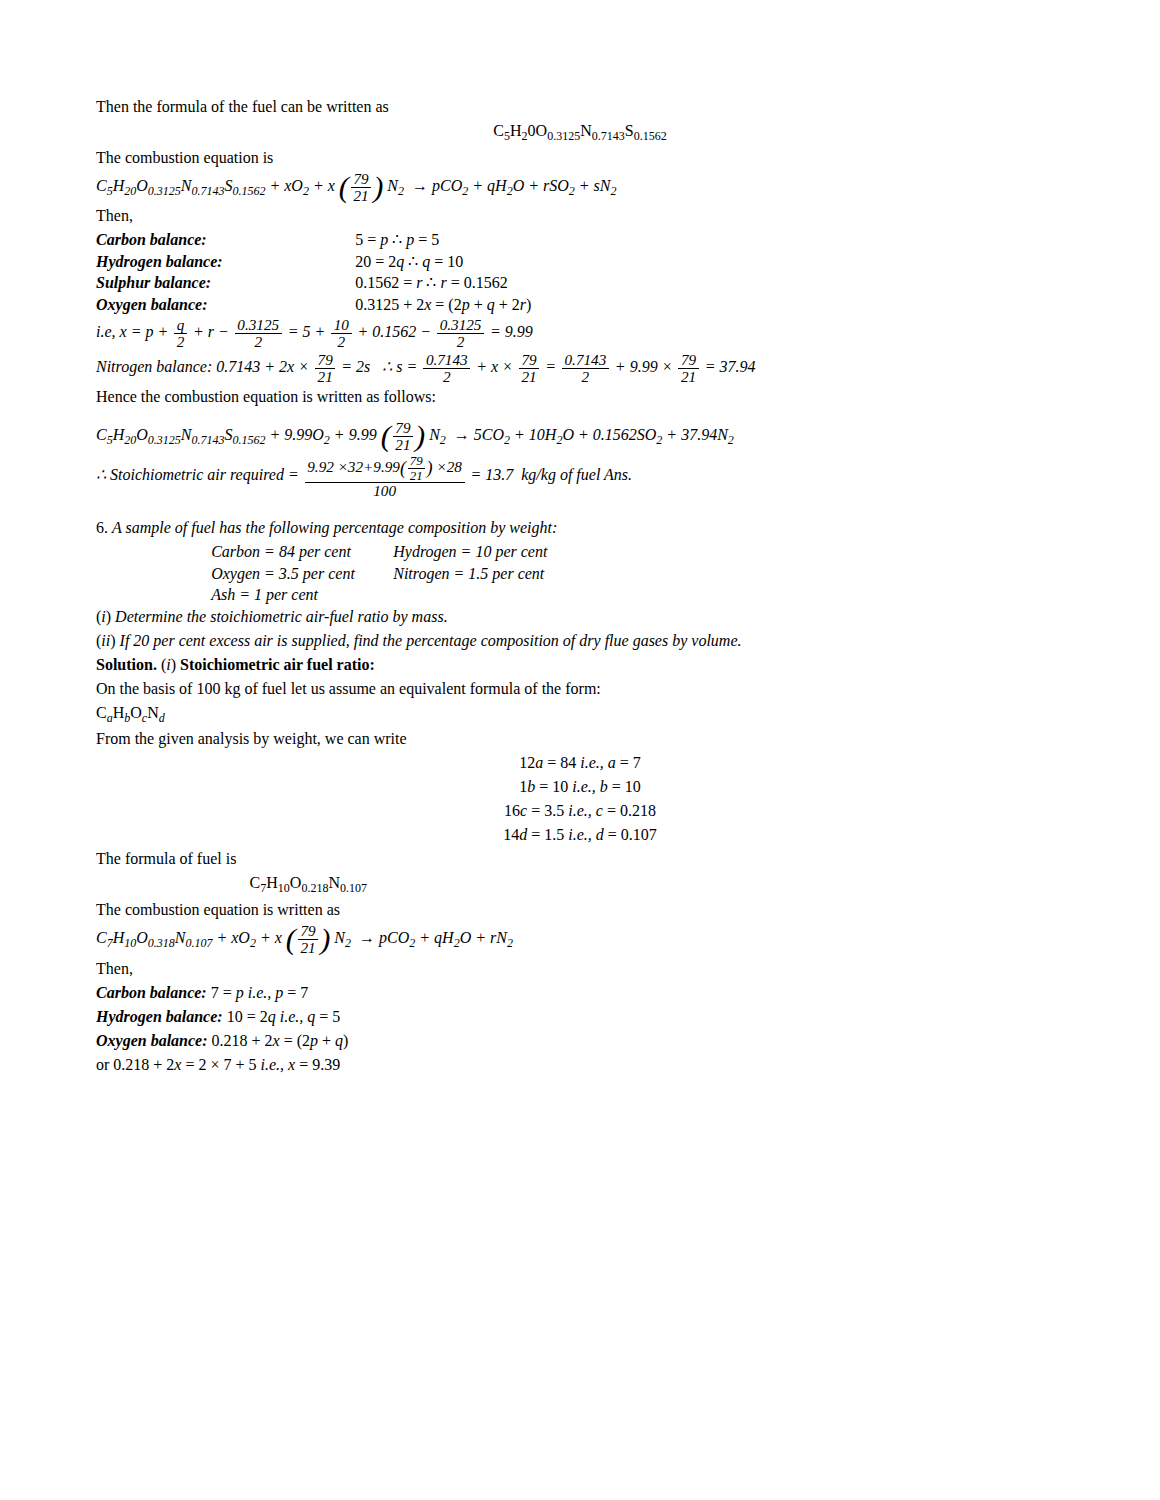Then the formula of the fuel can be written as
C5 H20O0.3125 N0.7143 S0.1562
The combustion equation is
C 5 H 20 O 0.3125 N 0.7143 S 0.1562 + xO 2 + x (7921) N 2 → pCO 2 + qH 2 O + rSO 2 + sN 2
Then,
Carbon balance:
5 = p ∴ p = 5
Hydrogen balance:
20 = 2q ∴ q = 10
Sulphur balance:
0.1562 = r ∴ r = 0.1562
Oxygen balance:
0.3125 + 2x = (2p + q + 2r)
i.e, x = p + q 2 + r − 0.31252 = 5 + 102 + 0.1562 − 0.31252 = 9.99
Nitrogen balance: 0.7143 + 2x × 7921 = 2s ∴ s = 0.71432 + x × 7921 = 0.71432 + 9.99 × 7921 = 37.94
Hence the combustion equation is written as follows:
C 5 H 20 O 0.3125 N 0.7143 S 0.1562 + 9.99O 2 + 9.99 (7921) N 2 → 5CO 2 + 10H 2 O + 0.1562SO 2 + 37.94N 2
∴ Stoichiometric air required = 9.92 ×32+9.99(7921) ×28100 = 13.7 kg/kg of fuel Ans.
6. A sample of fuel has the following percentage composition by weight:
| Carbon = 84 per cent | Hydrogen = 10 per cent |
| Oxygen = 3.5 per cent | Nitrogen = 1.5 per cent |
| Ash = 1 per cent | |
(i) Determine the stoichiometric air-fuel ratio by mass.
(ii) If 20 per cent excess air is supplied, find the percentage composition of dry flue gases by volume.
Solution. (i) Stoichiometric air fuel ratio:
On the basis of 100 kg of fuel let us assume an equivalent formula of the form:
Ca Hb Oc Nd
From the given analysis by weight, we can write
12a = 84 i.e., a = 7
1b = 10 i.e., b = 10
16c = 3.5 i.e., c = 0.218
14d = 1.5 i.e., d = 0.107
The formula of fuel is
C7 H10 O0.218 N0.107
The combustion equation is written as
C 7 H 10 O 0.318 N 0.107 + xO 2 + x (7921) N 2 → pCO 2 + qH 2 O + rN 2
Then,
Carbon balance: 7 = p i.e., p = 7
Hydrogen balance: 10 = 2q i.e., q = 5
Oxygen balance: 0.218 + 2x = (2p + q)
or 0.218 + 2x = 2 × 7 + 5 i.e., x = 9.39